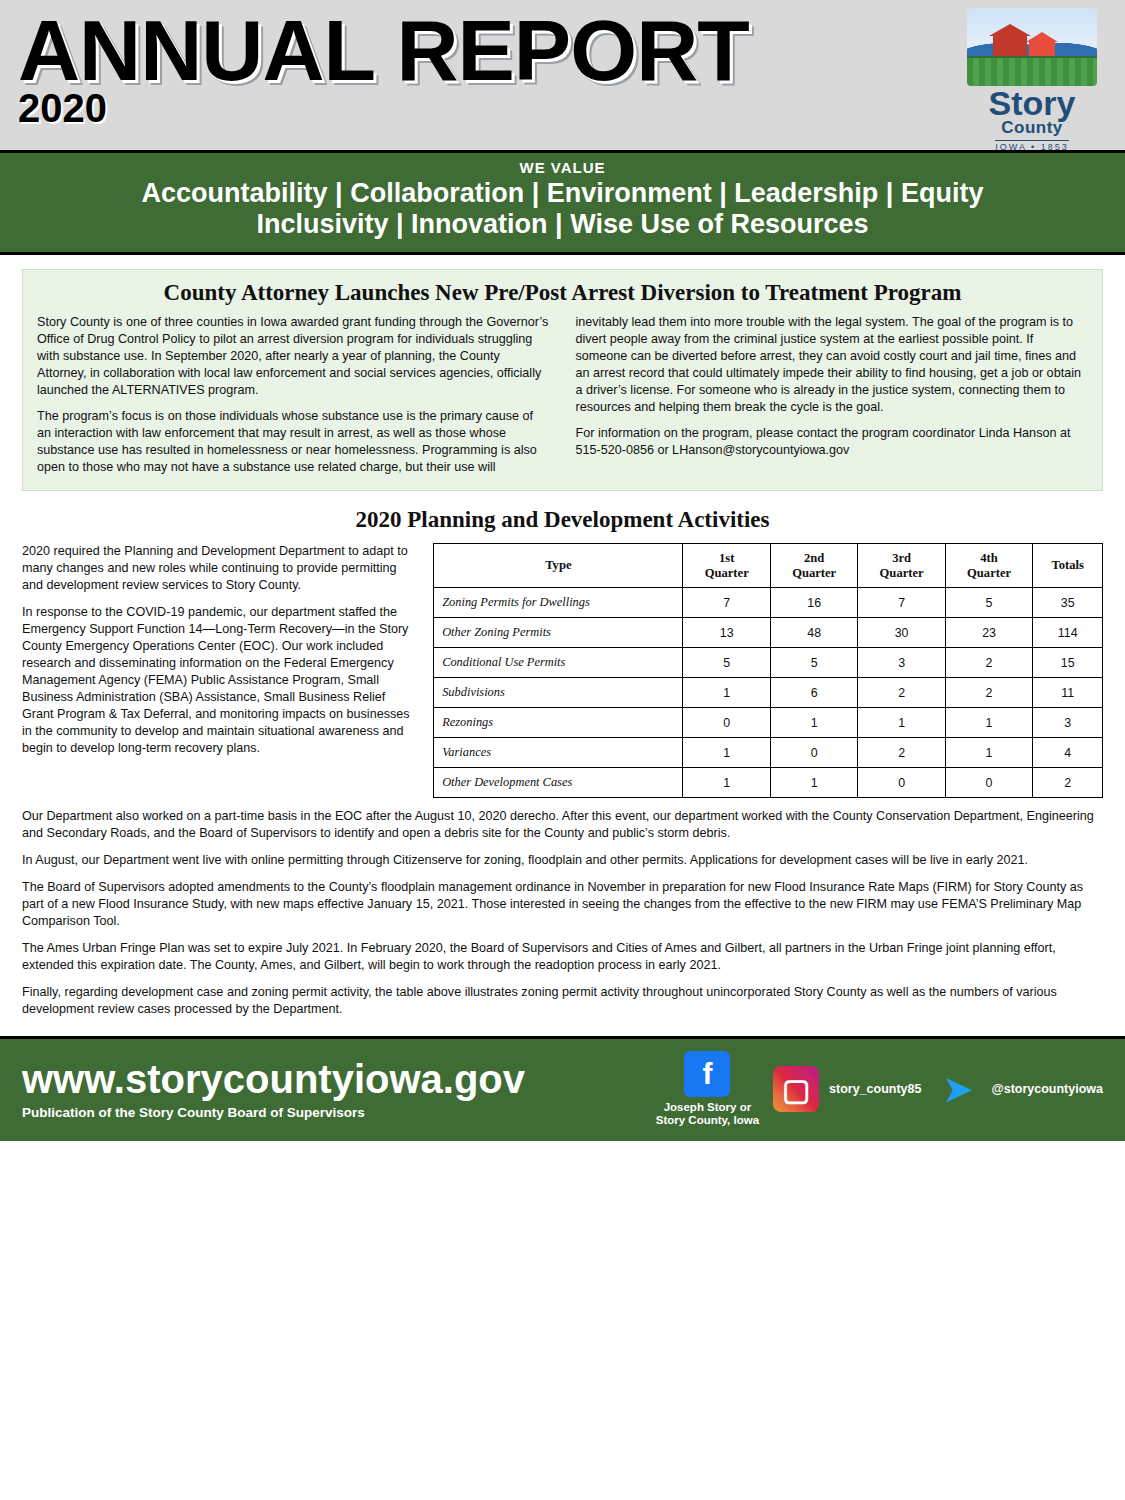ANNUAL REPORT
2020
Story
County
IOWA • 1853
WE VALUE
Accountability | Collaboration | Environment | Leadership | Equity
Inclusivity | Innovation | Wise Use of Resources
County Attorney Launches New Pre/Post Arrest Diversion to Treatment Program
Story County is one of three counties in Iowa awarded grant funding through the Governor’s Office of Drug Control Policy to pilot an arrest diversion program for individuals struggling with substance use. In September 2020, after nearly a year of planning, the County Attorney, in collaboration with local law enforcement and social services agencies, officially launched the ALTERNATIVES program.
The program’s focus is on those individuals whose substance use is the primary cause of an interaction with law enforcement that may result in arrest, as well as those whose substance use has resulted in homelessness or near homelessness. Programming is also open to those who may not have a substance use related charge, but their use will inevitably lead them into more trouble with the legal system. The goal of the program is to divert people away from the criminal justice system at the earliest possible point. If someone can be diverted before arrest, they can avoid costly court and jail time, fines and an arrest record that could ultimately impede their ability to find housing, get a job or obtain a driver’s license. For someone who is already in the justice system, connecting them to resources and helping them break the cycle is the goal.
For information on the program, please contact the program coordinator Linda Hanson at 515-520-0856 or LHanson@storycountyiowa.gov
2020 Planning and Development Activities
2020 required the Planning and Development Department to adapt to many changes and new roles while continuing to provide permitting and development review services to Story County.
In response to the COVID-19 pandemic, our department staffed the Emergency Support Function 14—Long-Term Recovery—in the Story County Emergency Operations Center (EOC). Our work included research and disseminating information on the Federal Emergency Management Agency (FEMA) Public Assistance Program, Small Business Administration (SBA) Assistance, Small Business Relief Grant Program & Tax Deferral, and monitoring impacts on businesses in the community to develop and maintain situational awareness and begin to develop long-term recovery plans.
| Type | 1st Quarter | 2nd Quarter | 3rd Quarter | 4th Quarter | Totals |
| --- | --- | --- | --- | --- | --- |
| Zoning Permits for Dwellings | 7 | 16 | 7 | 5 | 35 |
| Other Zoning Permits | 13 | 48 | 30 | 23 | 114 |
| Conditional Use Permits | 5 | 5 | 3 | 2 | 15 |
| Subdivisions | 1 | 6 | 2 | 2 | 11 |
| Rezonings | 0 | 1 | 1 | 1 | 3 |
| Variances | 1 | 0 | 2 | 1 | 4 |
| Other Development Cases | 1 | 1 | 0 | 0 | 2 |
Our Department also worked on a part-time basis in the EOC after the August 10, 2020 derecho. After this event, our department worked with the County Conservation Department, Engineering and Secondary Roads, and the Board of Supervisors to identify and open a debris site for the County and public’s storm debris.
In August, our Department went live with online permitting through Citizenserve for zoning, floodplain and other permits. Applications for development cases will be live in early 2021.
The Board of Supervisors adopted amendments to the County’s floodplain management ordinance in November in preparation for new Flood Insurance Rate Maps (FIRM) for Story County as part of a new Flood Insurance Study, with new maps effective January 15, 2021. Those interested in seeing the changes from the effective to the new FIRM may use FEMA’S Preliminary Map Comparison Tool.
The Ames Urban Fringe Plan was set to expire July 2021. In February 2020, the Board of Supervisors and Cities of Ames and Gilbert, all partners in the Urban Fringe joint planning effort, extended this expiration date. The County, Ames, and Gilbert, will begin to work through the readoption process in early 2021.
Finally, regarding development case and zoning permit activity, the table above illustrates zoning permit activity throughout unincorporated Story County as well as the numbers of various development review cases processed by the Department.
www.storycountyiowa.gov
Publication of the Story County Board of Supervisors
f
Joseph Story or
Story County, Iowa
▢
story_county85
➤
@storycountyiowa